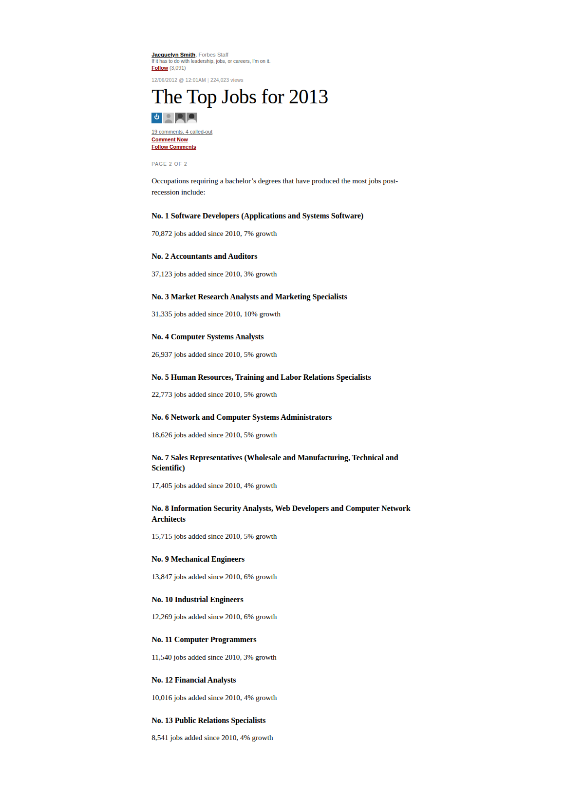Jacquelyn Smith, Forbes Staff
If it has to do with leadership, jobs, or careers, I'm on it.
Follow (3,091)
12/06/2012 @ 12:01AM | 224,023 views
The Top Jobs for 2013
19 comments, 4 called-out Comment Now Follow Comments
PAGE 2 OF 2
Occupations requiring a bachelor’s degrees that have produced the most jobs post-recession include:
No. 1 Software Developers (Applications and Systems Software)
70,872 jobs added since 2010, 7% growth
No. 2 Accountants and Auditors
37,123 jobs added since 2010, 3% growth
No. 3 Market Research Analysts and Marketing Specialists
31,335 jobs added since 2010, 10% growth
No. 4 Computer Systems Analysts
26,937 jobs added since 2010, 5% growth
No. 5 Human Resources, Training and Labor Relations Specialists
22,773 jobs added since 2010, 5% growth
No. 6 Network and Computer Systems Administrators
18,626 jobs added since 2010, 5% growth
No. 7 Sales Representatives (Wholesale and Manufacturing, Technical and Scientific)
17,405 jobs added since 2010, 4% growth
No. 8 Information Security Analysts, Web Developers and Computer Network Architects
15,715 jobs added since 2010, 5% growth
No. 9 Mechanical Engineers
13,847 jobs added since 2010, 6% growth
No. 10 Industrial Engineers
12,269 jobs added since 2010, 6% growth
No. 11 Computer Programmers
11,540 jobs added since 2010, 3% growth
No. 12 Financial Analysts
10,016 jobs added since 2010, 4% growth
No. 13 Public Relations Specialists
8,541 jobs added since 2010, 4% growth